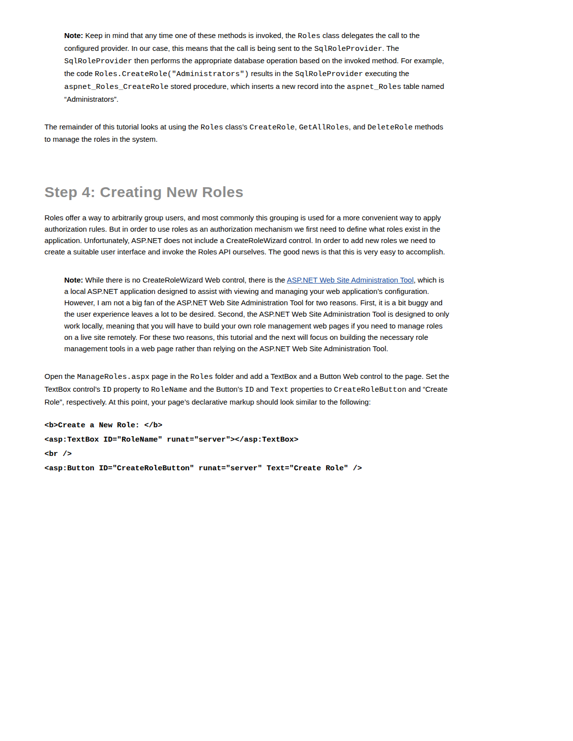Note: Keep in mind that any time one of these methods is invoked, the Roles class delegates the call to the configured provider. In our case, this means that the call is being sent to the SqlRoleProvider. The SqlRoleProvider then performs the appropriate database operation based on the invoked method. For example, the code Roles.CreateRole("Administrators") results in the SqlRoleProvider executing the aspnet_Roles_CreateRole stored procedure, which inserts a new record into the aspnet_Roles table named “Administrators”.
The remainder of this tutorial looks at using the Roles class’s CreateRole, GetAllRoles, and DeleteRole methods to manage the roles in the system.
Step 4: Creating New Roles
Roles offer a way to arbitrarily group users, and most commonly this grouping is used for a more convenient way to apply authorization rules. But in order to use roles as an authorization mechanism we first need to define what roles exist in the application. Unfortunately, ASP.NET does not include a CreateRoleWizard control. In order to add new roles we need to create a suitable user interface and invoke the Roles API ourselves. The good news is that this is very easy to accomplish.
Note: While there is no CreateRoleWizard Web control, there is the ASP.NET Web Site Administration Tool, which is a local ASP.NET application designed to assist with viewing and managing your web application’s configuration. However, I am not a big fan of the ASP.NET Web Site Administration Tool for two reasons. First, it is a bit buggy and the user experience leaves a lot to be desired. Second, the ASP.NET Web Site Administration Tool is designed to only work locally, meaning that you will have to build your own role management web pages if you need to manage roles on a live site remotely. For these two reasons, this tutorial and the next will focus on building the necessary role management tools in a web page rather than relying on the ASP.NET Web Site Administration Tool.
Open the ManageRoles.aspx page in the Roles folder and add a TextBox and a Button Web control to the page. Set the TextBox control’s ID property to RoleName and the Button’s ID and Text properties to CreateRoleButton and “Create Role”, respectively. At this point, your page’s declarative markup should look similar to the following:
<b>Create a New Role: </b>
<asp:TextBox ID="RoleName" runat="server"></asp:TextBox>
<br />
<asp:Button ID="CreateRoleButton" runat="server" Text="Create Role" />